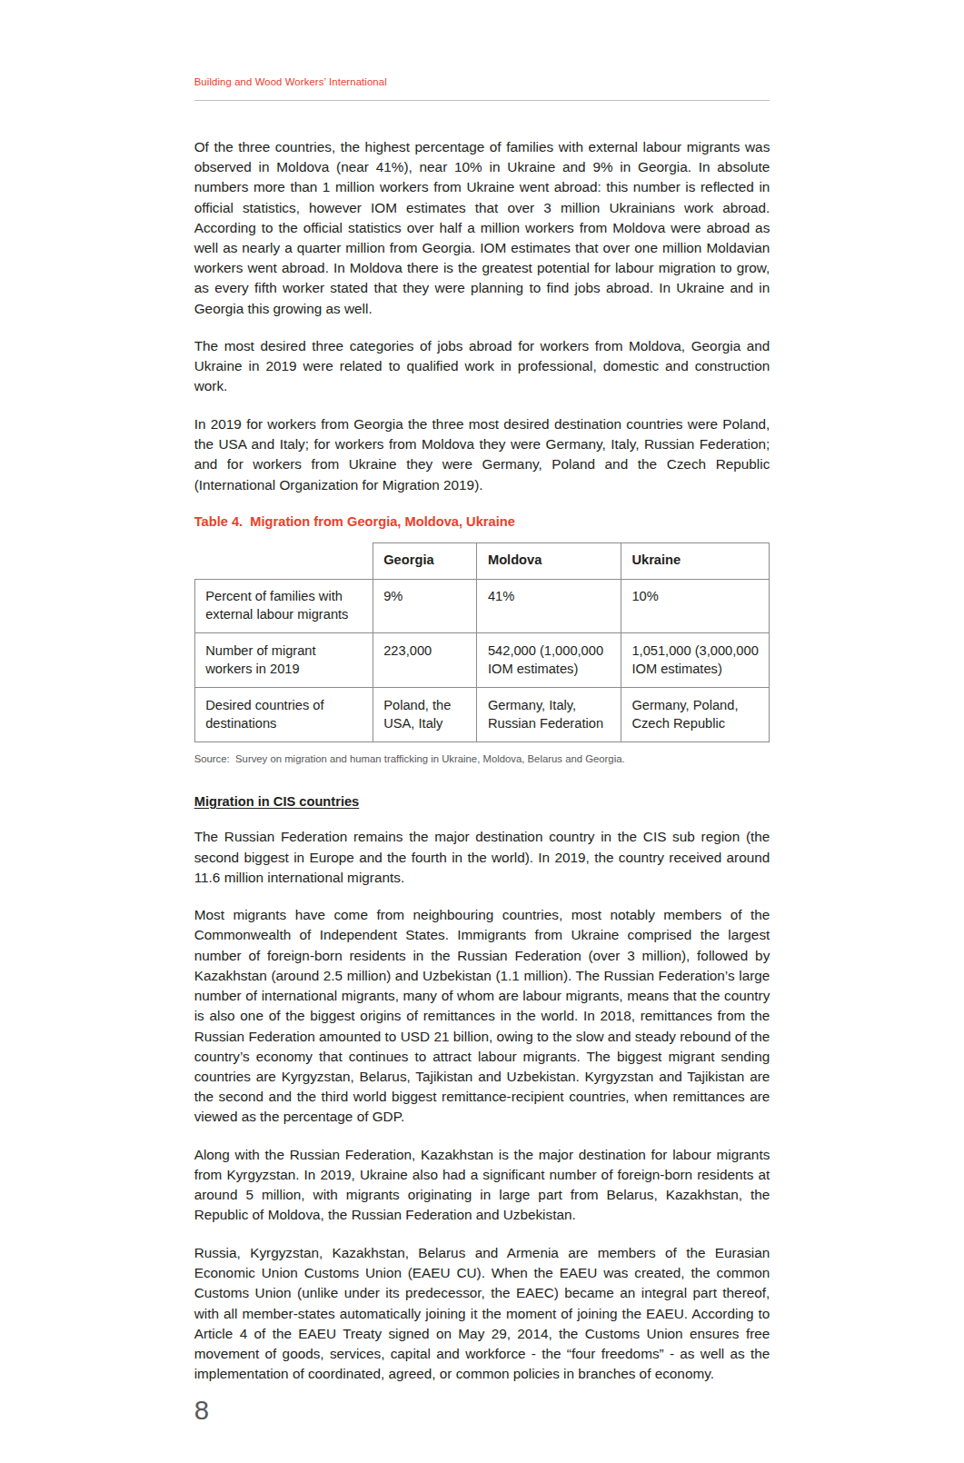Building and Wood Workers’ International
Of the three countries, the highest percentage of families with external labour migrants was observed in Moldova (near 41%), near 10% in Ukraine and 9% in Georgia. In absolute numbers more than 1 million workers from Ukraine went abroad: this number is reflected in official statistics, however IOM estimates that over 3 million Ukrainians work abroad. According to the official statistics over half a million workers from Moldova were abroad as well as nearly a quarter million from Georgia. IOM estimates that over one million Moldavian workers went abroad. In Moldova there is the greatest potential for labour migration to grow, as every fifth worker stated that they were planning to find jobs abroad. In Ukraine and in Georgia this growing as well.
The most desired three categories of jobs abroad for workers from Moldova, Georgia and Ukraine in 2019 were related to qualified work in professional, domestic and construction work.
In 2019 for workers from Georgia the three most desired destination countries were Poland, the USA and Italy; for workers from Moldova they were Germany, Italy, Russian Federation; and for workers from Ukraine they were Germany, Poland and the Czech Republic (International Organization for Migration 2019).
Table 4. Migration from Georgia, Moldova, Ukraine
| | Georgia | Moldova | Ukraine |
| --- | --- | --- | --- |
| Percent of families with external labour migrants | 9% | 41% | 10% |
| Number of migrant workers in 2019 | 223,000 | 542,000 (1,000,000 IOM estimates) | 1,051,000 (3,000,000 IOM estimates) |
| Desired countries of destinations | Poland, the USA, Italy | Germany, Italy, Russian Federation | Germany, Poland, Czech Republic |
Source: Survey on migration and human trafficking in Ukraine, Moldova, Belarus and Georgia.
Migration in CIS countries
The Russian Federation remains the major destination country in the CIS sub region (the second biggest in Europe and the fourth in the world). In 2019, the country received around 11.6 million international migrants.
Most migrants have come from neighbouring countries, most notably members of the Commonwealth of Independent States. Immigrants from Ukraine comprised the largest number of foreign-born residents in the Russian Federation (over 3 million), followed by Kazakhstan (around 2.5 million) and Uzbekistan (1.1 million). The Russian Federation’s large number of international migrants, many of whom are labour migrants, means that the country is also one of the biggest origins of remittances in the world. In 2018, remittances from the Russian Federation amounted to USD 21 billion, owing to the slow and steady rebound of the country’s economy that continues to attract labour migrants. The biggest migrant sending countries are Kyrgyzstan, Belarus, Tajikistan and Uzbekistan. Kyrgyzstan and Tajikistan are the second and the third world biggest remittance-recipient countries, when remittances are viewed as the percentage of GDP.
Along with the Russian Federation, Kazakhstan is the major destination for labour migrants from Kyrgyzstan. In 2019, Ukraine also had a significant number of foreign-born residents at around 5 million, with migrants originating in large part from Belarus, Kazakhstan, the Republic of Moldova, the Russian Federation and Uzbekistan.
Russia, Kyrgyzstan, Kazakhstan, Belarus and Armenia are members of the Eurasian Economic Union Customs Union (EAEU CU). When the EAEU was created, the common Customs Union (unlike under its predecessor, the EAEC) became an integral part thereof, with all member-states automatically joining it the moment of joining the EAEU. According to Article 4 of the EAEU Treaty signed on May 29, 2014, the Customs Union ensures free movement of goods, services, capital and workforce - the “four freedoms” - as well as the implementation of coordinated, agreed, or common policies in branches of economy.
8